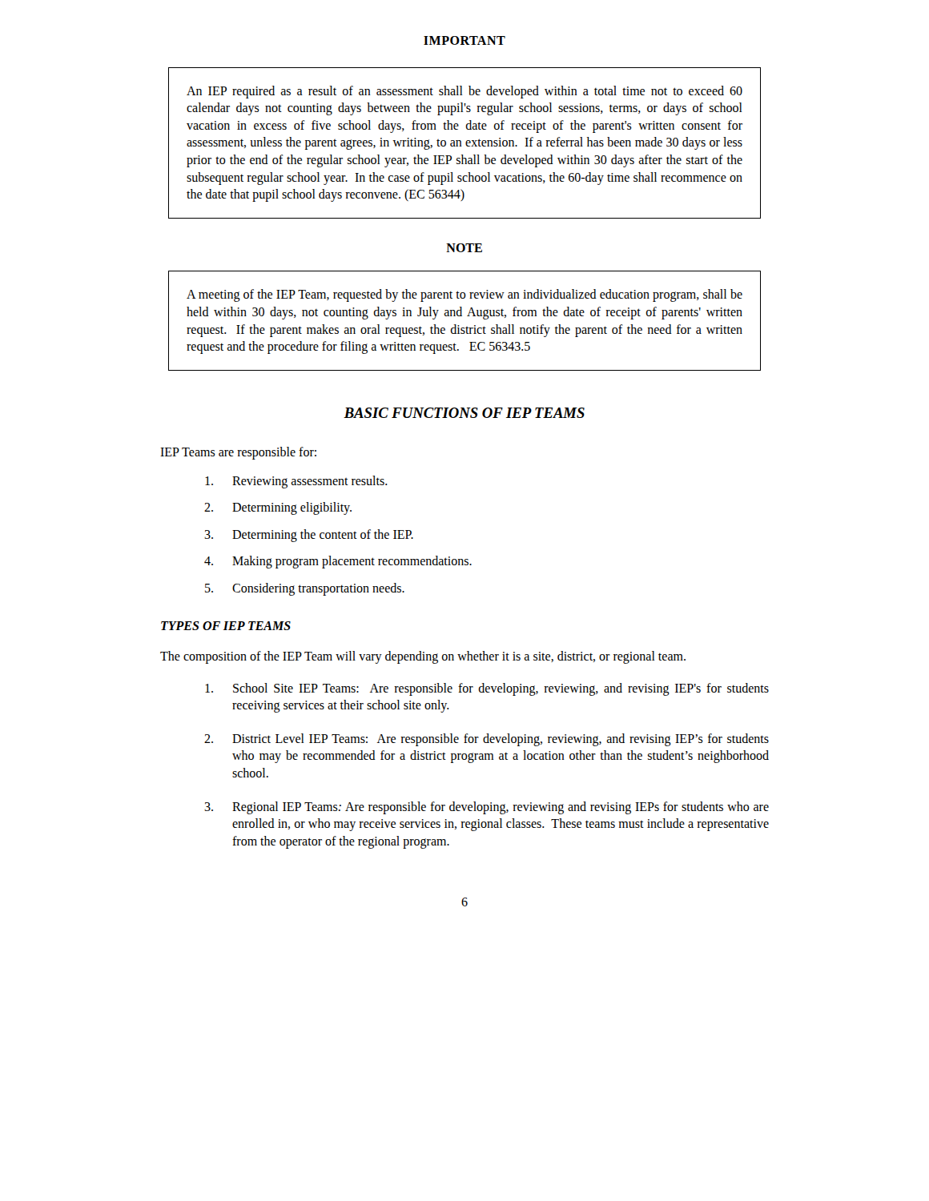IMPORTANT
An IEP required as a result of an assessment shall be developed within a total time not to exceed 60 calendar days not counting days between the pupil's regular school sessions, terms, or days of school vacation in excess of five school days, from the date of receipt of the parent's written consent for assessment, unless the parent agrees, in writing, to an extension. If a referral has been made 30 days or less prior to the end of the regular school year, the IEP shall be developed within 30 days after the start of the subsequent regular school year. In the case of pupil school vacations, the 60-day time shall recommence on the date that pupil school days reconvene. (EC 56344)
NOTE
A meeting of the IEP Team, requested by the parent to review an individualized education program, shall be held within 30 days, not counting days in July and August, from the date of receipt of parents' written request. If the parent makes an oral request, the district shall notify the parent of the need for a written request and the procedure for filing a written request. EC 56343.5
BASIC FUNCTIONS OF IEP TEAMS
IEP Teams are responsible for:
1. Reviewing assessment results.
2. Determining eligibility.
3. Determining the content of the IEP.
4. Making program placement recommendations.
5. Considering transportation needs.
TYPES OF IEP TEAMS
The composition of the IEP Team will vary depending on whether it is a site, district, or regional team.
1. School Site IEP Teams: Are responsible for developing, reviewing, and revising IEP's for students receiving services at their school site only.
2. District Level IEP Teams: Are responsible for developing, reviewing, and revising IEP’s for students who may be recommended for a district program at a location other than the student’s neighborhood school.
3. Regional IEP Teams: Are responsible for developing, reviewing and revising IEPs for students who are enrolled in, or who may receive services in, regional classes. These teams must include a representative from the operator of the regional program.
6